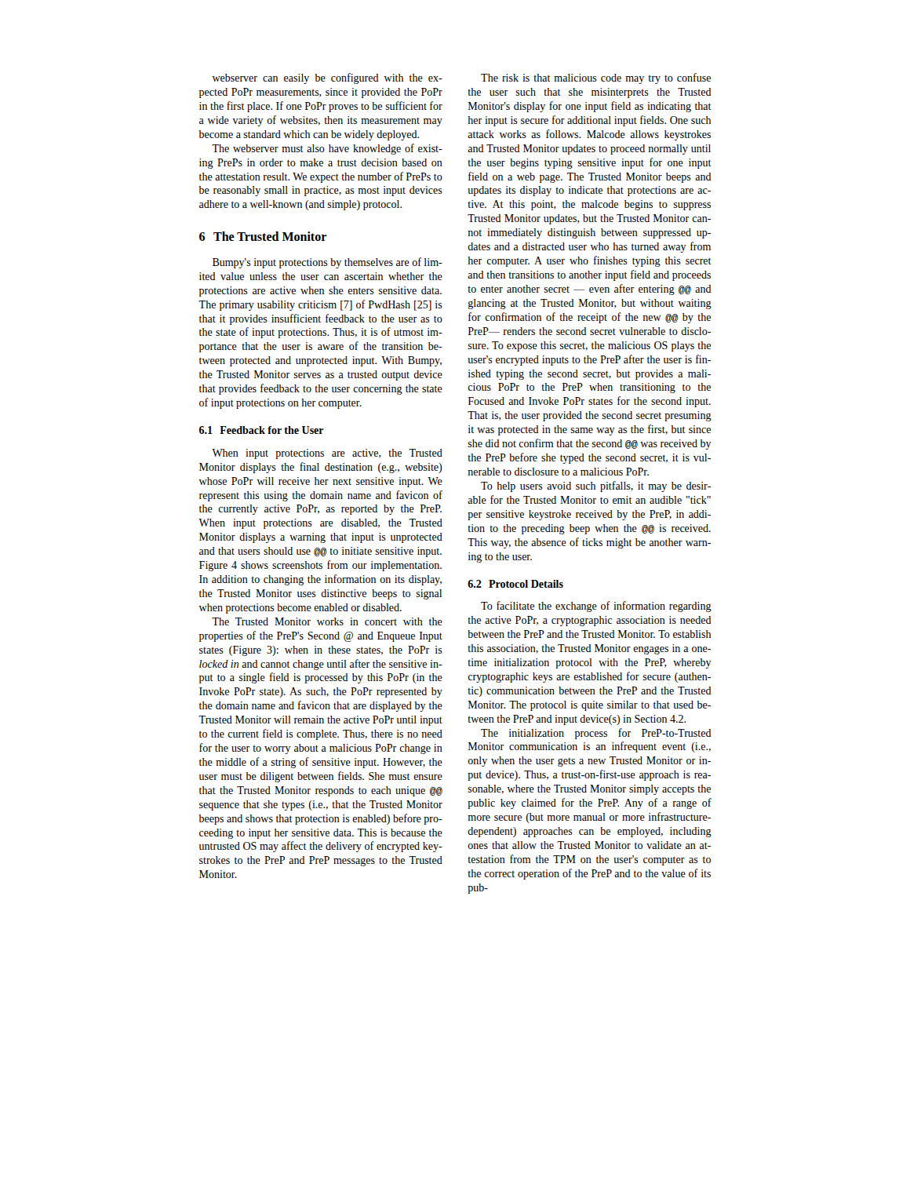webserver can easily be configured with the expected PoPr measurements, since it provided the PoPr in the first place. If one PoPr proves to be sufficient for a wide variety of websites, then its measurement may become a standard which can be widely deployed.
The webserver must also have knowledge of existing PrePs in order to make a trust decision based on the attestation result. We expect the number of PrePs to be reasonably small in practice, as most input devices adhere to a well-known (and simple) protocol.
6 The Trusted Monitor
Bumpy's input protections by themselves are of limited value unless the user can ascertain whether the protections are active when she enters sensitive data. The primary usability criticism [7] of PwdHash [25] is that it provides insufficient feedback to the user as to the state of input protections. Thus, it is of utmost importance that the user is aware of the transition between protected and unprotected input. With Bumpy, the Trusted Monitor serves as a trusted output device that provides feedback to the user concerning the state of input protections on her computer.
6.1 Feedback for the User
When input protections are active, the Trusted Monitor displays the final destination (e.g., website) whose PoPr will receive her next sensitive input. We represent this using the domain name and favicon of the currently active PoPr, as reported by the PreP. When input protections are disabled, the Trusted Monitor displays a warning that input is unprotected and that users should use @@ to initiate sensitive input. Figure 4 shows screenshots from our implementation. In addition to changing the information on its display, the Trusted Monitor uses distinctive beeps to signal when protections become enabled or disabled.
The Trusted Monitor works in concert with the properties of the PreP's Second @ and Enqueue Input states (Figure 3): when in these states, the PoPr is locked in and cannot change until after the sensitive input to a single field is processed by this PoPr (in the Invoke PoPr state). As such, the PoPr represented by the domain name and favicon that are displayed by the Trusted Monitor will remain the active PoPr until input to the current field is complete. Thus, there is no need for the user to worry about a malicious PoPr change in the middle of a string of sensitive input. However, the user must be diligent between fields. She must ensure that the Trusted Monitor responds to each unique @@ sequence that she types (i.e., that the Trusted Monitor beeps and shows that protection is enabled) before proceeding to input her sensitive data. This is because the untrusted OS may affect the delivery of encrypted keystrokes to the PreP and PreP messages to the Trusted Monitor.
The risk is that malicious code may try to confuse the user such that she misinterprets the Trusted Monitor's display for one input field as indicating that her input is secure for additional input fields. One such attack works as follows. Malcode allows keystrokes and Trusted Monitor updates to proceed normally until the user begins typing sensitive input for one input field on a web page. The Trusted Monitor beeps and updates its display to indicate that protections are active. At this point, the malcode begins to suppress Trusted Monitor updates, but the Trusted Monitor cannot immediately distinguish between suppressed updates and a distracted user who has turned away from her computer. A user who finishes typing this secret and then transitions to another input field and proceeds to enter another secret — even after entering @@ and glancing at the Trusted Monitor, but without waiting for confirmation of the receipt of the new @@ by the PreP— renders the second secret vulnerable to disclosure. To expose this secret, the malicious OS plays the user's encrypted inputs to the PreP after the user is finished typing the second secret, but provides a malicious PoPr to the PreP when transitioning to the Focused and Invoke PoPr states for the second input. That is, the user provided the second secret presuming it was protected in the same way as the first, but since she did not confirm that the second @@ was received by the PreP before she typed the second secret, it is vulnerable to disclosure to a malicious PoPr.
To help users avoid such pitfalls, it may be desirable for the Trusted Monitor to emit an audible "tick" per sensitive keystroke received by the PreP, in addition to the preceding beep when the @@ is received. This way, the absence of ticks might be another warning to the user.
6.2 Protocol Details
To facilitate the exchange of information regarding the active PoPr, a cryptographic association is needed between the PreP and the Trusted Monitor. To establish this association, the Trusted Monitor engages in a one-time initialization protocol with the PreP, whereby cryptographic keys are established for secure (authentic) communication between the PreP and the Trusted Monitor. The protocol is quite similar to that used between the PreP and input device(s) in Section 4.2.
The initialization process for PreP-to-Trusted Monitor communication is an infrequent event (i.e., only when the user gets a new Trusted Monitor or input device). Thus, a trust-on-first-use approach is reasonable, where the Trusted Monitor simply accepts the public key claimed for the PreP. Any of a range of more secure (but more manual or more infrastructure-dependent) approaches can be employed, including ones that allow the Trusted Monitor to validate an attestation from the TPM on the user's computer as to the correct operation of the PreP and to the value of its pub-